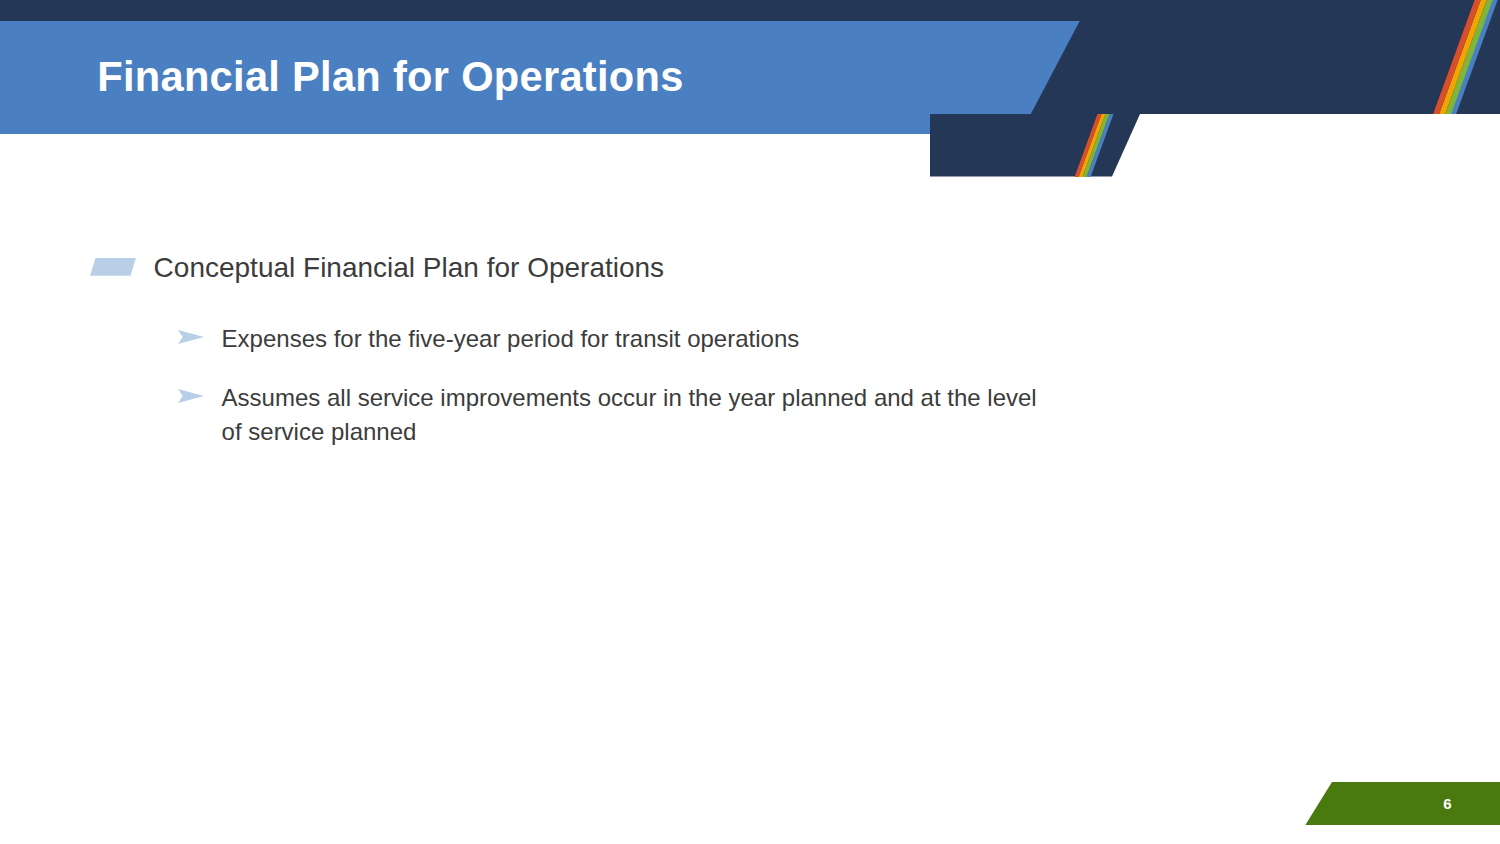Financial Plan for Operations
Conceptual Financial Plan for Operations
Expenses for the five-year period for transit operations
Assumes all service improvements occur in the year planned and at the level of service planned
6